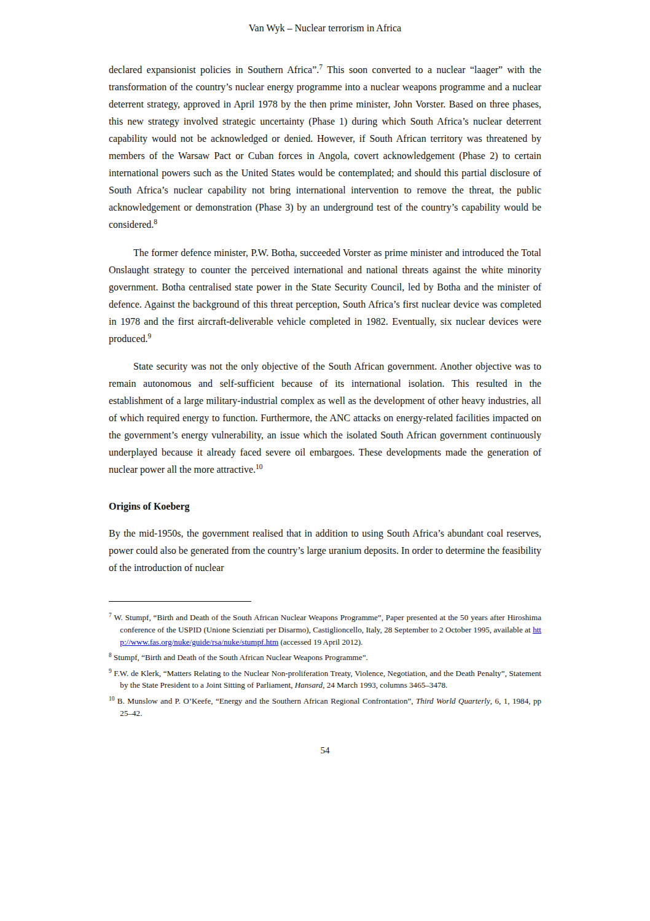Van Wyk – Nuclear terrorism in Africa
declared expansionist policies in Southern Africa”.7 This soon converted to a nuclear “laager” with the transformation of the country’s nuclear energy programme into a nuclear weapons programme and a nuclear deterrent strategy, approved in April 1978 by the then prime minister, John Vorster. Based on three phases, this new strategy involved strategic uncertainty (Phase 1) during which South Africa’s nuclear deterrent capability would not be acknowledged or denied. However, if South African territory was threatened by members of the Warsaw Pact or Cuban forces in Angola, covert acknowledgement (Phase 2) to certain international powers such as the United States would be contemplated; and should this partial disclosure of South Africa’s nuclear capability not bring international intervention to remove the threat, the public acknowledgement or demonstration (Phase 3) by an underground test of the country’s capability would be considered.8
The former defence minister, P.W. Botha, succeeded Vorster as prime minister and introduced the Total Onslaught strategy to counter the perceived international and national threats against the white minority government. Botha centralised state power in the State Security Council, led by Botha and the minister of defence. Against the background of this threat perception, South Africa’s first nuclear device was completed in 1978 and the first aircraft-deliverable vehicle completed in 1982. Eventually, six nuclear devices were produced.9
State security was not the only objective of the South African government. Another objective was to remain autonomous and self-sufficient because of its international isolation. This resulted in the establishment of a large military-industrial complex as well as the development of other heavy industries, all of which required energy to function. Furthermore, the ANC attacks on energy-related facilities impacted on the government’s energy vulnerability, an issue which the isolated South African government continuously underplayed because it already faced severe oil embargoes. These developments made the generation of nuclear power all the more attractive.10
Origins of Koeberg
By the mid-1950s, the government realised that in addition to using South Africa’s abundant coal reserves, power could also be generated from the country’s large uranium deposits. In order to determine the feasibility of the introduction of nuclear
7 W. Stumpf, “Birth and Death of the South African Nuclear Weapons Programme”, Paper presented at the 50 years after Hiroshima conference of the USPID (Unione Scienziati per Disarmo), Castiglioncello, Italy, 28 September to 2 October 1995, available at http://www.fas.org/nuke/guide/rsa/nuke/stumpf.htm (accessed 19 April 2012).
8 Stumpf, “Birth and Death of the South African Nuclear Weapons Programme”.
9 F.W. de Klerk, “Matters Relating to the Nuclear Non-proliferation Treaty, Violence, Negotiation, and the Death Penalty”, Statement by the State President to a Joint Sitting of Parliament, Hansard, 24 March 1993, columns 3465–3478.
10 B. Munslow and P. O’Keefe, “Energy and the Southern African Regional Confrontation”, Third World Quarterly, 6, 1, 1984, pp 25–42.
54